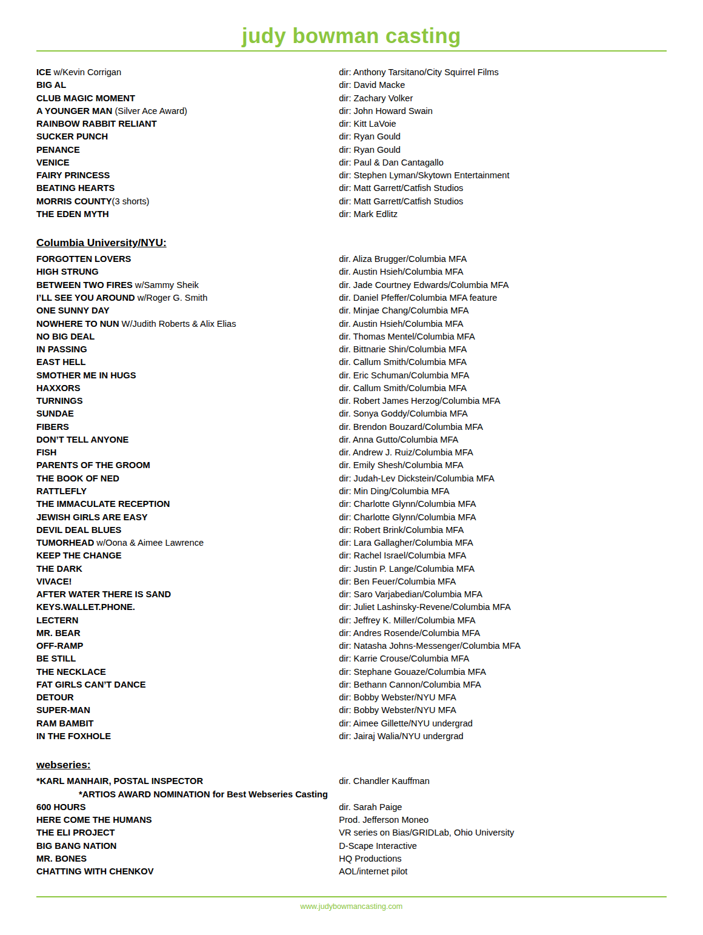judy bowman casting
| ICE w/Kevin Corrigan | dir: Anthony Tarsitano/City Squirrel Films |
| BIG AL | dir: David Macke |
| CLUB MAGIC MOMENT | dir: Zachary Volker |
| A YOUNGER MAN (Silver Ace Award) | dir: John Howard Swain |
| RAINBOW RABBIT RELIANT | dir: Kitt LaVoie |
| SUCKER PUNCH | dir: Ryan Gould |
| PENANCE | dir: Ryan Gould |
| VENICE | dir: Paul & Dan Cantagallo |
| FAIRY PRINCESS | dir: Stephen Lyman/Skytown Entertainment |
| BEATING HEARTS | dir: Matt Garrett/Catfish Studios |
| MORRIS COUNTY (3 shorts) | dir: Matt Garrett/Catfish Studios |
| THE EDEN MYTH | dir: Mark Edlitz |
Columbia University/NYU:
| FORGOTTEN LOVERS | dir. Aliza Brugger/Columbia MFA |
| HIGH STRUNG | dir. Austin Hsieh/Columbia MFA |
| BETWEEN TWO FIRES w/Sammy Sheik | dir. Jade Courtney Edwards/Columbia MFA |
| I’LL SEE YOU AROUND w/Roger G. Smith | dir. Daniel Pfeffer/Columbia MFA feature |
| ONE SUNNY DAY | dir. Minjae Chang/Columbia MFA |
| NOWHERE TO NUN W/Judith Roberts & Alix Elias | dir. Austin Hsieh/Columbia MFA |
| NO BIG DEAL | dir. Thomas Mentel/Columbia MFA |
| IN PASSING | dir. Bittnarie Shin/Columbia MFA |
| EAST HELL | dir. Callum Smith/Columbia MFA |
| SMOTHER ME IN HUGS | dir. Eric Schuman/Columbia MFA |
| HAXXORS | dir. Callum Smith/Columbia MFA |
| TURNINGS | dir. Robert James Herzog/Columbia MFA |
| SUNDAE | dir. Sonya Goddy/Columbia MFA |
| FIBERS | dir. Brendon Bouzard/Columbia MFA |
| DON’T TELL ANYONE | dir. Anna Gutto/Columbia MFA |
| FISH | dir. Andrew J. Ruiz/Columbia MFA |
| PARENTS OF THE GROOM | dir. Emily Shesh/Columbia MFA |
| THE BOOK OF NED | dir: Judah-Lev Dickstein/Columbia MFA |
| RATTLEFLY | dir: Min Ding/Columbia MFA |
| THE IMMACULATE RECEPTION | dir: Charlotte Glynn/Columbia MFA |
| JEWISH GIRLS ARE EASY | dir: Charlotte Glynn/Columbia MFA |
| DEVIL DEAL BLUES | dir: Robert Brink/Columbia MFA |
| TUMORHEAD w/Oona & Aimee Lawrence | dir: Lara Gallagher/Columbia MFA |
| KEEP THE CHANGE | dir: Rachel Israel/Columbia MFA |
| THE DARK | dir: Justin P. Lange/Columbia MFA |
| VIVACE! | dir: Ben Feuer/Columbia MFA |
| AFTER WATER THERE IS SAND | dir: Saro Varjabedian/Columbia MFA |
| KEYS.WALLET.PHONE. | dir: Juliet Lashinsky-Revene/Columbia MFA |
| LECTERN | dir: Jeffrey K. Miller/Columbia MFA |
| MR. BEAR | dir: Andres Rosende/Columbia MFA |
| OFF-RAMP | dir: Natasha Johns-Messenger/Columbia MFA |
| BE STILL | dir: Karrie Crouse/Columbia MFA |
| THE NECKLACE | dir: Stephane Gouaze/Columbia MFA |
| FAT GIRLS CAN’T DANCE | dir: Bethann Cannon/Columbia MFA |
| DETOUR | dir: Bobby Webster/NYU MFA |
| SUPER-MAN | dir: Bobby Webster/NYU MFA |
| RAM BAMBIT | dir: Aimee Gillette/NYU undergrad |
| IN THE FOXHOLE | dir: Jairaj Walia/NYU undergrad |
webseries:
| *KARL MANHAIR, POSTAL INSPECTOR | dir. Chandler Kauffman |
| *ARTIOS AWARD NOMINATION for Best Webseries Casting |
| 600 HOURS | dir. Sarah Paige |
| HERE COME THE HUMANS | Prod. Jefferson Moneo |
| THE ELI PROJECT | VR series on Bias/GRIDLab, Ohio University |
| BIG BANG NATION | D-Scape Interactive |
| MR. BONES | HQ Productions |
| CHATTING WITH CHENKOV | AOL/internet pilot |
www.judybowmancasting.com